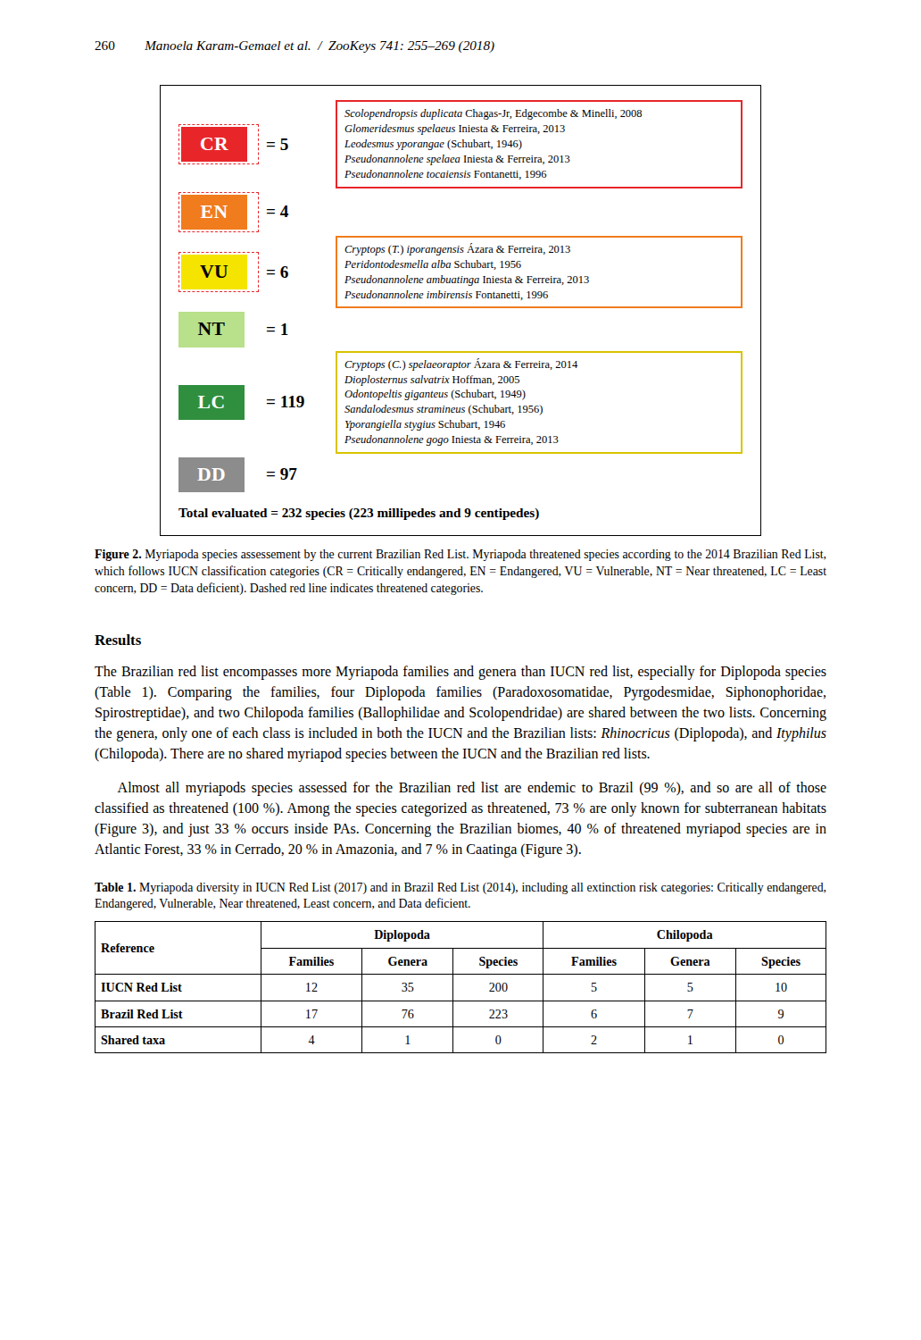260 Manoela Karam-Gemael et al. / ZooKeys 741: 255–269 (2018)
| CR | = 5 | Scolopendropsis duplicata Chagas-Jr, Edgecombe & Minelli, 2008 Glomeridesmus spelaeus Iniesta & Ferreira, 2013 Leodesmus yporangae (Schubart, 1946) Pseudonannolene spelaea Iniesta & Ferreira, 2013 Pseudonannolene tocaiensis Fontanetti, 1996 |
| EN | = 4 | |
| VU | = 6 | Cryptops ( T. ) iporangensis Ázara & Ferreira, 2013 Peridontodesmella alba Schubart, 1956 Pseudonannolene ambuatinga Iniesta & Ferreira, 2013 Pseudonannolene imbirensis Fontanetti, 1996 |
| NT | = 1 | |
| LC | = 119 | Cryptops ( C. ) spelaeoraptor Ázara & Ferreira, 2014 Dioplosternus salvatrix Hoffman, 2005 Odontopeltis giganteus (Schubart, 1949) Sandalodesmus stramineus (Schubart, 1956) Yporangiella stygius Schubart, 1946 Pseudonannolene gogo Iniesta & Ferreira, 2013 |
| DD | = 97 | |
Total evaluated = 232 species (223 millipedes and 9 centipedes)
Figure 2. Myriapoda species assessement by the current Brazilian Red List. Myriapoda threatened species according to the 2014 Brazilian Red List, which follows IUCN classification categories (CR = Critically endangered, EN = Endangered, VU = Vulnerable, NT = Near threatened, LC = Least concern, DD = Data deficient). Dashed red line indicates threatened categories.
Results
The Brazilian red list encompasses more Myriapoda families and genera than IUCN red list, especially for Diplopoda species (Table 1). Comparing the families, four Diplopoda families (Paradoxosomatidae, Pyrgodesmidae, Siphonophoridae, Spirostreptidae), and two Chilopoda families (Ballophilidae and Scolopendridae) are shared between the two lists. Concerning the genera, only one of each class is included in both the IUCN and the Brazilian lists: Rhinocricus (Diplopoda), and Ityphilus (Chilopoda). There are no shared myriapod species between the IUCN and the Brazilian red lists.
Almost all myriapods species assessed for the Brazilian red list are endemic to Brazil (99 %), and so are all of those classified as threatened (100 %). Among the species categorized as threatened, 73 % are only known for subterranean habitats (Figure 3), and just 33 % occurs inside PAs. Concerning the Brazilian biomes, 40 % of threatened myriapod species are in Atlantic Forest, 33 % in Cerrado, 20 % in Amazonia, and 7 % in Caatinga (Figure 3).
Table 1. Myriapoda diversity in IUCN Red List (2017) and in Brazil Red List (2014), including all extinction risk categories: Critically endangered, Endangered, Vulnerable, Near threatened, Least concern, and Data deficient.
| Reference | Diplopoda | Chilopoda |
| --- | --- | --- |
| Families | Genera | Species | Families | Genera | Species |
| IUCN Red List | 12 | 35 | 200 | 5 | 5 | 10 |
| Brazil Red List | 17 | 76 | 223 | 6 | 7 | 9 |
| Shared taxa | 4 | 1 | 0 | 2 | 1 | 0 |